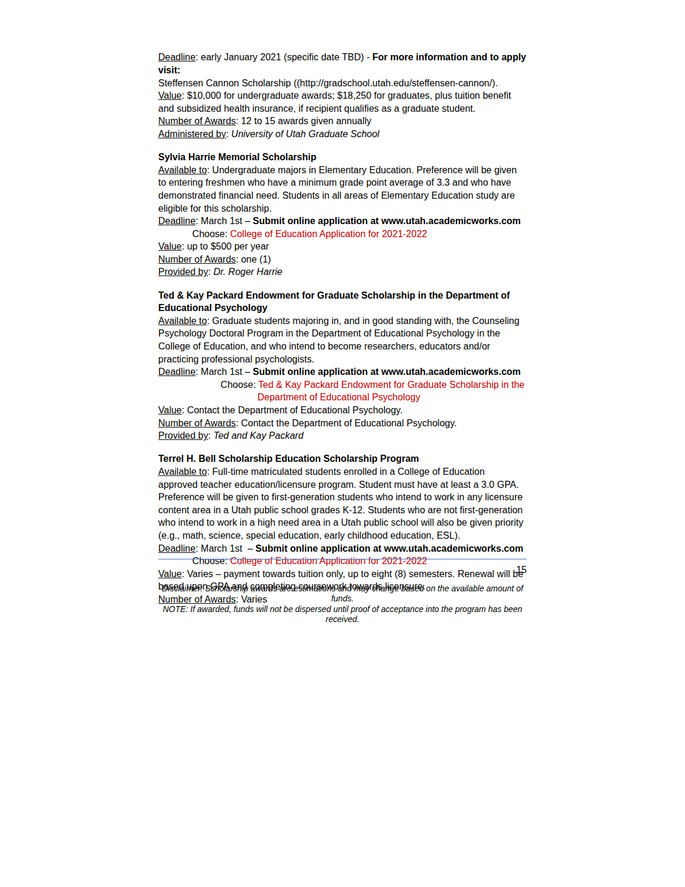Deadline: early January 2021 (specific date TBD) - For more information and to apply visit:
Steffensen Cannon Scholarship ((http://gradschool.utah.edu/steffensen-cannon/).
Value: $10,000 for undergraduate awards; $18,250 for graduates, plus tuition benefit and subsidized health insurance, if recipient qualifies as a graduate student.
Number of Awards: 12 to 15 awards given annually
Administered by: University of Utah Graduate School
Sylvia Harrie Memorial Scholarship
Available to: Undergraduate majors in Elementary Education. Preference will be given to entering freshmen who have a minimum grade point average of 3.3 and who have demonstrated financial need. Students in all areas of Elementary Education study are
eligible for this scholarship.
Deadline: March 1st – Submit online application at www.utah.academicworks.com
Choose: College of Education Application for 2021-2022
Value: up to $500 per year
Number of Awards: one (1)
Provided by: Dr. Roger Harrie
Ted & Kay Packard Endowment for Graduate Scholarship in the Department of Educational Psychology
Available to: Graduate students majoring in, and in good standing with, the Counseling Psychology Doctoral Program in the Department of Educational Psychology in the College of Education, and who intend to become researchers, educators and/or practicing professional psychologists.
Deadline: March 1st – Submit online application at www.utah.academicworks.com
Choose: Ted & Kay Packard Endowment for Graduate Scholarship in the
Department of Educational Psychology
Value: Contact the Department of Educational Psychology.
Number of Awards: Contact the Department of Educational Psychology.
Provided by: Ted and Kay Packard
Terrel H. Bell Scholarship Education Scholarship Program
Available to: Full-time matriculated students enrolled in a College of Education approved teacher education/licensure program. Student must have at least a 3.0 GPA. Preference will be given to first-generation students who intend to work in any licensure content area in a Utah public school grades K-12. Students who are not first-generation who intend to work in a high need area in a Utah public school will also be given priority (e.g., math, science, special education, early childhood education, ESL).
Deadline: March 1st – Submit online application at www.utah.academicworks.com
Choose: College of Education Application for 2021-2022
Value: Varies – payment towards tuition only, up to eight (8) semesters. Renewal will be based upon GPA and completing coursework towards licensure.
Number of Awards: Varies
15
Disclaimer: Scholarship awards are estimations and may change based on the available amount of funds.
NOTE: If awarded, funds will not be dispersed until proof of acceptance into the program has been received.